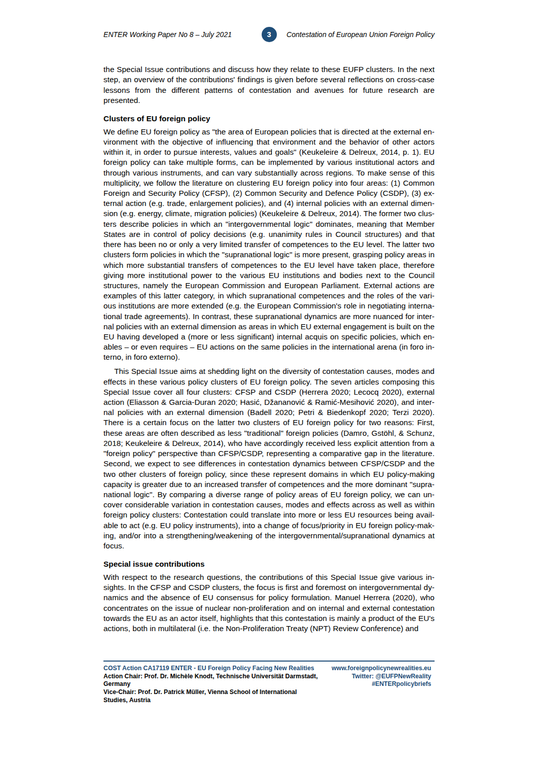ENTER Working Paper No 8 – July 2021 3 Contestation of European Union Foreign Policy
the Special Issue contributions and discuss how they relate to these EUFP clusters. In the next step, an overview of the contributions' findings is given before several reflections on cross-case lessons from the different patterns of contestation and avenues for future research are presented.
Clusters of EU foreign policy
We define EU foreign policy as "the area of European policies that is directed at the external environment with the objective of influencing that environment and the behavior of other actors within it, in order to pursue interests, values and goals" (Keukeleire & Delreux, 2014, p. 1). EU foreign policy can take multiple forms, can be implemented by various institutional actors and through various instruments, and can vary substantially across regions. To make sense of this multiplicity, we follow the literature on clustering EU foreign policy into four areas: (1) Common Foreign and Security Policy (CFSP), (2) Common Security and Defence Policy (CSDP), (3) external action (e.g. trade, enlargement policies), and (4) internal policies with an external dimension (e.g. energy, climate, migration policies) (Keukeleire & Delreux, 2014). The former two clusters describe policies in which an "intergovernmental logic" dominates, meaning that Member States are in control of policy decisions (e.g. unanimity rules in Council structures) and that there has been no or only a very limited transfer of competences to the EU level. The latter two clusters form policies in which the "supranational logic" is more present, grasping policy areas in which more substantial transfers of competences to the EU level have taken place, therefore giving more institutional power to the various EU institutions and bodies next to the Council structures, namely the European Commission and European Parliament. External actions are examples of this latter category, in which supranational competences and the roles of the various institutions are more extended (e.g. the European Commission's role in negotiating international trade agreements). In contrast, these supranational dynamics are more nuanced for internal policies with an external dimension as areas in which EU external engagement is built on the EU having developed a (more or less significant) internal acquis on specific policies, which enables – or even requires – EU actions on the same policies in the international arena (in foro interno, in foro externo).
This Special Issue aims at shedding light on the diversity of contestation causes, modes and effects in these various policy clusters of EU foreign policy. The seven articles composing this Special Issue cover all four clusters: CFSP and CSDP (Herrera 2020; Lecocq 2020), external action (Eliasson & Garcia-Duran 2020; Hasić, Džananović & Ramić-Mesihović 2020), and internal policies with an external dimension (Badell 2020; Petri & Biedenkopf 2020; Terzi 2020). There is a certain focus on the latter two clusters of EU foreign policy for two reasons: First, these areas are often described as less "traditional" foreign policies (Damro, Gstöhl, & Schunz, 2018; Keukeleire & Delreux, 2014), who have accordingly received less explicit attention from a "foreign policy" perspective than CFSP/CSDP, representing a comparative gap in the literature. Second, we expect to see differences in contestation dynamics between CFSP/CSDP and the two other clusters of foreign policy, since these represent domains in which EU policy-making capacity is greater due to an increased transfer of competences and the more dominant "supranational logic". By comparing a diverse range of policy areas of EU foreign policy, we can uncover considerable variation in contestation causes, modes and effects across as well as within foreign policy clusters: Contestation could translate into more or less EU resources being available to act (e.g. EU policy instruments), into a change of focus/priority in EU foreign policy-making, and/or into a strengthening/weakening of the intergovernmental/supranational dynamics at focus.
Special issue contributions
With respect to the research questions, the contributions of this Special Issue give various insights. In the CFSP and CSDP clusters, the focus is first and foremost on intergovernmental dynamics and the absence of EU consensus for policy formulation. Manuel Herrera (2020), who concentrates on the issue of nuclear non-proliferation and on internal and external contestation towards the EU as an actor itself, highlights that this contestation is mainly a product of the EU's actions, both in multilateral (i.e. the Non-Proliferation Treaty (NPT) Review Conference) and
COST Action CA17119 ENTER - EU Foreign Policy Facing New Realities
Action Chair: Prof. Dr. Michèle Knodt, Technische Universität Darmstadt, Germany
Vice-Chair: Prof. Dr. Patrick Müller, Vienna School of International Studies, Austria
www.foreignpolicynewrealities.eu
Twitter: @EUFPNewReality
#ENTERpolicybriefs